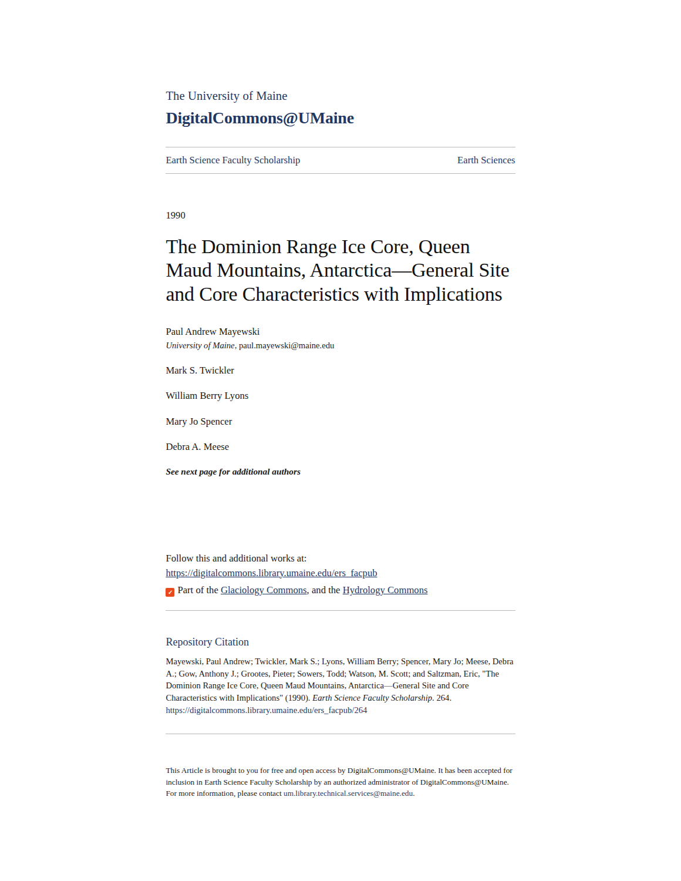The University of Maine
DigitalCommons@UMaine
Earth Science Faculty Scholarship
Earth Sciences
1990
The Dominion Range Ice Core, Queen Maud Mountains, Antarctica—General Site and Core Characteristics with Implications
Paul Andrew MayewskiUniversity of Maine, paul.mayewski@maine.edu
Mark S. Twickler
William Berry Lyons
Mary Jo Spencer
Debra A. Meese
See next page for additional authors
Follow this and additional works at: https://digitalcommons.library.umaine.edu/ers_facpub
✓Part of the Glaciology Commons, and the Hydrology Commons
Repository Citation
Mayewski, Paul Andrew; Twickler, Mark S.; Lyons, William Berry; Spencer, Mary Jo; Meese, Debra A.; Gow, Anthony J.; Grootes, Pieter; Sowers, Todd; Watson, M. Scott; and Saltzman, Eric, "The Dominion Range Ice Core, Queen Maud Mountains, Antarctica—General Site and Core Characteristics with Implications" (1990). Earth Science Faculty Scholarship. 264.
https://digitalcommons.library.umaine.edu/ers_facpub/264
This Article is brought to you for free and open access by DigitalCommons@UMaine. It has been accepted for inclusion in Earth Science Faculty Scholarship by an authorized administrator of DigitalCommons@UMaine. For more information, please contact um.library.technical.services@maine.edu.